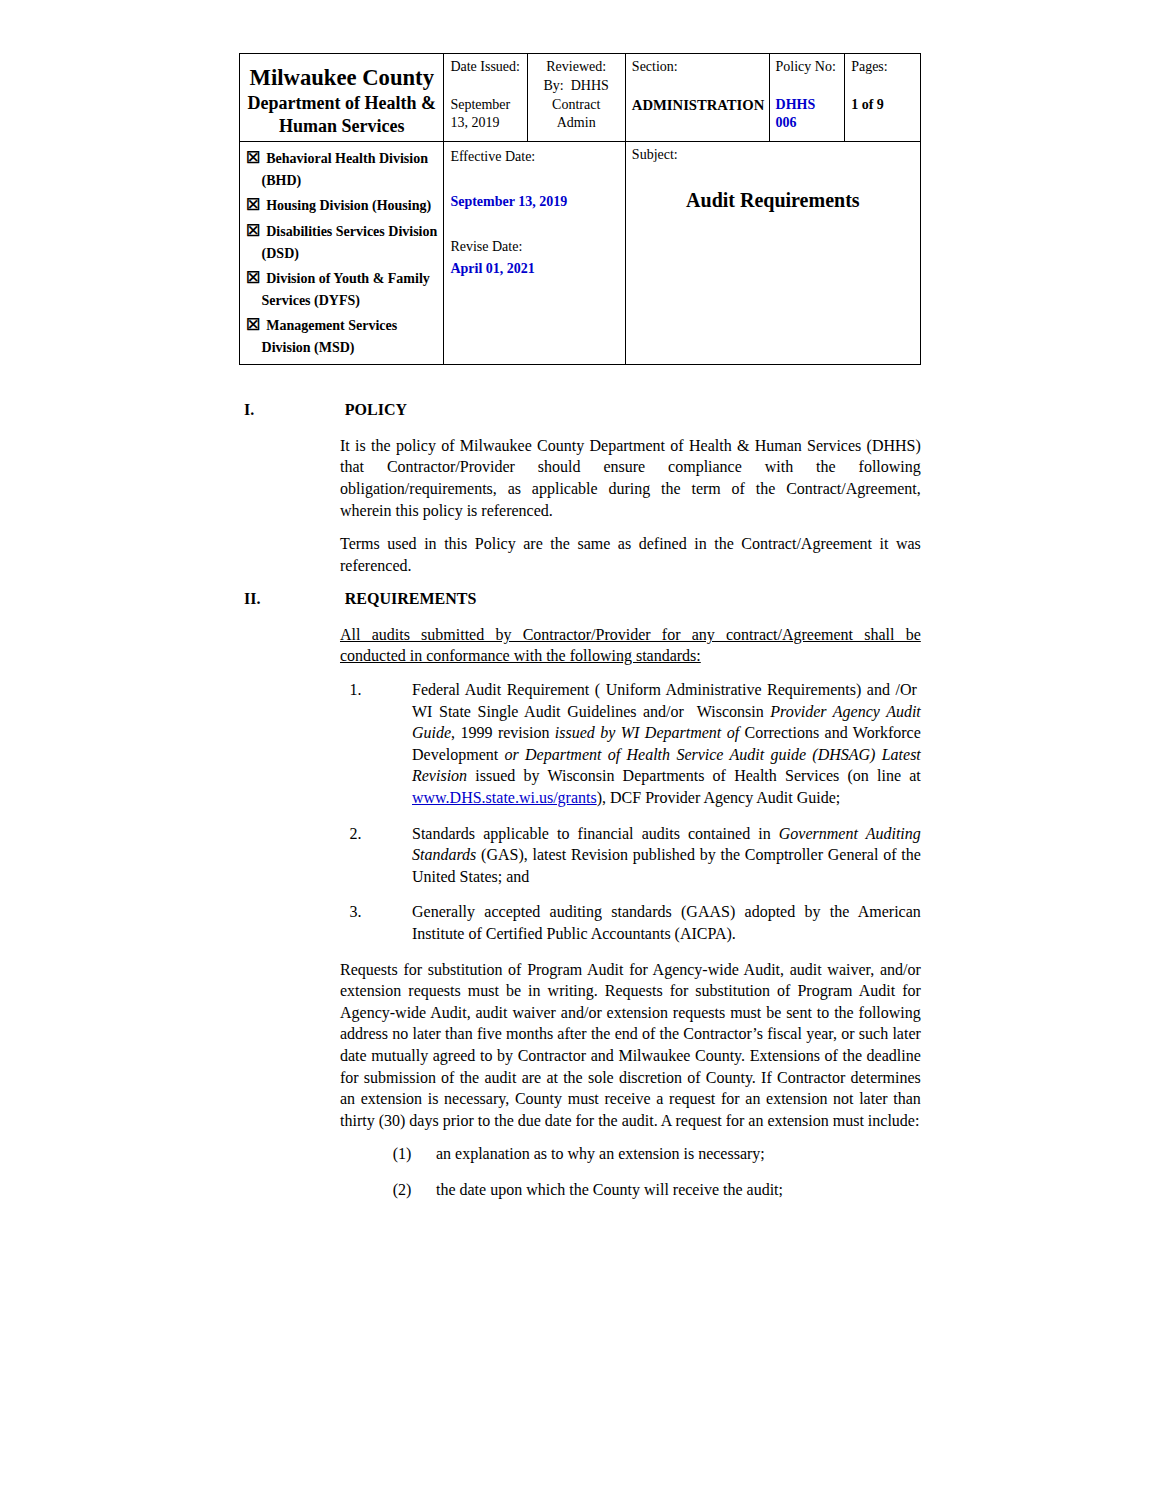| Milwaukee County Department of Health & Human Services | Date Issued: September 13, 2019 | Reviewed: By: DHHS Contract Admin | Section: ADMINISTRATION | Policy No: DHHS 006 | Pages: 1 of 9 |
| Behavioral Health Division (BHD) Housing Division (Housing) Disabilities Services Division (DSD) Division of Youth & Family Services (DYFS) Management Services Division (MSD) | Effective Date: September 13, 2019 Revise Date: April 01, 2021 | Subject: Audit Requirements |
I.
POLICY
It is the policy of Milwaukee County Department of Health & Human Services (DHHS) that Contractor/Provider should ensure compliance with the following obligation/requirements, as applicable during the term of the Contract/Agreement, wherein this policy is referenced.
Terms used in this Policy are the same as defined in the Contract/Agreement it was referenced.
II.
REQUIREMENTS
All audits submitted by Contractor/Provider for any contract/Agreement shall be conducted in conformance with the following standards:
1. Federal Audit Requirement ( Uniform Administrative Requirements) and /Or WI State Single Audit Guidelines and/or Wisconsin Provider Agency Audit Guide, 1999 revision issued by WI Department of Corrections and Workforce Development or Department of Health Service Audit guide (DHSAG) Latest Revision issued by Wisconsin Departments of Health Services (on line at www.DHS.state.wi.us/grants), DCF Provider Agency Audit Guide;
2. Standards applicable to financial audits contained in Government Auditing Standards (GAS), latest Revision published by the Comptroller General of the United States; and
3. Generally accepted auditing standards (GAAS) adopted by the American Institute of Certified Public Accountants (AICPA).
Requests for substitution of Program Audit for Agency-wide Audit, audit waiver, and/or extension requests must be in writing. Requests for substitution of Program Audit for Agency-wide Audit, audit waiver and/or extension requests must be sent to the following address no later than five months after the end of the Contractor’s fiscal year, or such later date mutually agreed to by Contractor and Milwaukee County. Extensions of the deadline for submission of the audit are at the sole discretion of County. If Contractor determines an extension is necessary, County must receive a request for an extension not later than thirty (30) days prior to the due date for the audit. A request for an extension must include:
(1) an explanation as to why an extension is necessary;
(2) the date upon which the County will receive the audit;